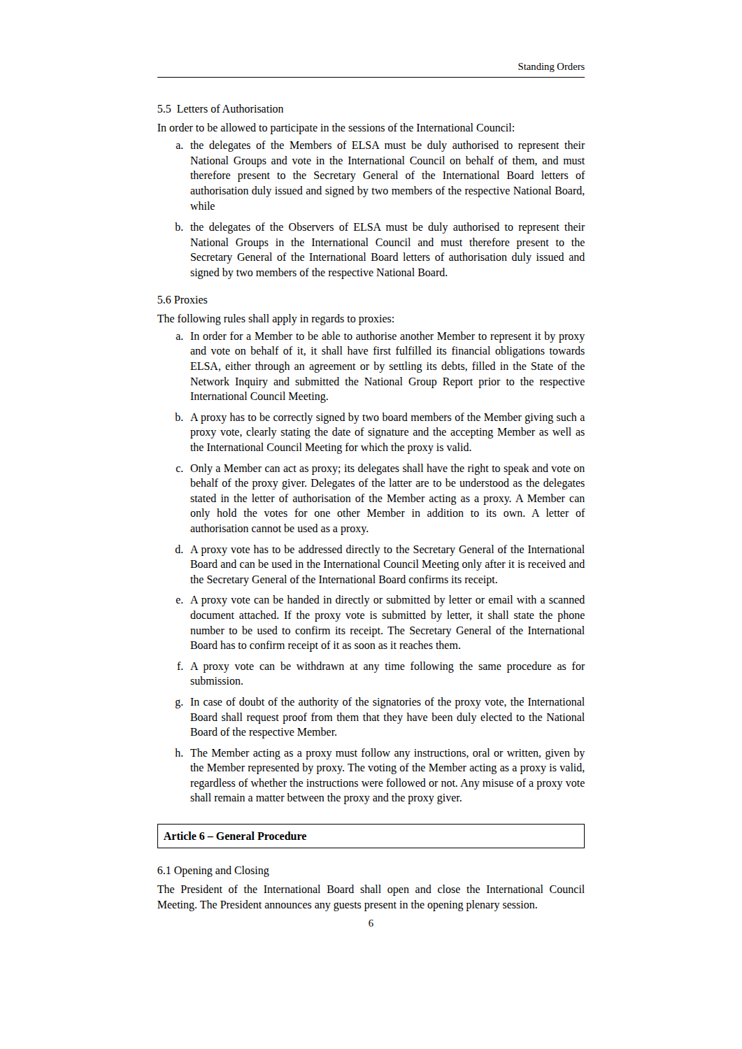Standing Orders
5.5 Letters of Authorisation
In order to be allowed to participate in the sessions of the International Council:
the delegates of the Members of ELSA must be duly authorised to represent their National Groups and vote in the International Council on behalf of them, and must therefore present to the Secretary General of the International Board letters of authorisation duly issued and signed by two members of the respective National Board, while
the delegates of the Observers of ELSA must be duly authorised to represent their National Groups in the International Council and must therefore present to the Secretary General of the International Board letters of authorisation duly issued and signed by two members of the respective National Board.
5.6 Proxies
The following rules shall apply in regards to proxies:
In order for a Member to be able to authorise another Member to represent it by proxy and vote on behalf of it, it shall have first fulfilled its financial obligations towards ELSA, either through an agreement or by settling its debts, filled in the State of the Network Inquiry and submitted the National Group Report prior to the respective International Council Meeting.
A proxy has to be correctly signed by two board members of the Member giving such a proxy vote, clearly stating the date of signature and the accepting Member as well as the International Council Meeting for which the proxy is valid.
Only a Member can act as proxy; its delegates shall have the right to speak and vote on behalf of the proxy giver. Delegates of the latter are to be understood as the delegates stated in the letter of authorisation of the Member acting as a proxy. A Member can only hold the votes for one other Member in addition to its own. A letter of authorisation cannot be used as a proxy.
A proxy vote has to be addressed directly to the Secretary General of the International Board and can be used in the International Council Meeting only after it is received and the Secretary General of the International Board confirms its receipt.
A proxy vote can be handed in directly or submitted by letter or email with a scanned document attached. If the proxy vote is submitted by letter, it shall state the phone number to be used to confirm its receipt. The Secretary General of the International Board has to confirm receipt of it as soon as it reaches them.
A proxy vote can be withdrawn at any time following the same procedure as for submission.
In case of doubt of the authority of the signatories of the proxy vote, the International Board shall request proof from them that they have been duly elected to the National Board of the respective Member.
The Member acting as a proxy must follow any instructions, oral or written, given by the Member represented by proxy. The voting of the Member acting as a proxy is valid, regardless of whether the instructions were followed or not. Any misuse of a proxy vote shall remain a matter between the proxy and the proxy giver.
Article 6 – General Procedure
6.1 Opening and Closing
The President of the International Board shall open and close the International Council Meeting. The President announces any guests present in the opening plenary session.
6